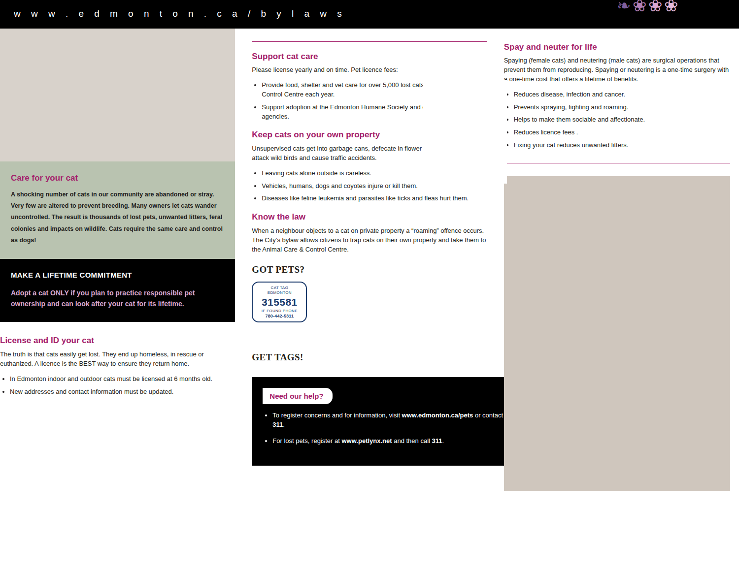❧❀❀❀
w w w . e d m o n t o n . c a / b y l a w s
Care for your cat
A shocking number of cats in our community are abandoned or stray. Very few are altered to prevent breeding. Many owners let cats wander uncontrolled. The result is thousands of lost pets, unwanted litters, feral colonies and impacts on wildlife. Cats require the same care and control as dogs!
MAKE A LIFETIME COMMITMENT
Adopt a cat ONLY if you plan to practice responsible pet ownership and can look after your cat for its lifetime.
License and ID your cat
The truth is that cats easily get lost. They end up homeless, in rescue or euthanized. A licence is the BEST way to ensure they return home.
In Edmonton indoor and outdoor cats must be licensed at 6 months old.
New addresses and contact information must be updated.
Support cat care
Please license yearly and on time. Pet licence fees:
Provide food, shelter and vet care for over 5,000 lost cats at the Animal Care & Control Centre each year.
Support adoption at the Edmonton Humane Society and other rescue agencies.
Keep cats on your own property
Unsupervised cats get into garbage cans, defecate in flower beds and sandboxes, attack wild birds and cause traffic accidents.
Leaving cats alone outside is careless.
Vehicles, humans, dogs and coyotes injure or kill them.
Diseases like feline leukemia and parasites like ticks and fleas hurt them.
Know the law
When a neighbour objects to a cat on private property a “roaming” offence occurs. The City’s bylaw allows citizens to trap cats on their own property and take them to the Animal Care & Control Centre.
GOT PETS?
CAT TAG
EDMONTON 315581 IF FOUND PHONE 780-442-5311
GET TAGS!
Need our help?
To register concerns and for information, visit www.edmonton.ca/pets or contact 311.
For lost pets, register at www.petlynx.net and then call 311.
Spay and neuter for life
Spaying (female cats) and neutering (male cats) are surgical operations that prevent them from reproducing. Spaying or neutering is a one-time surgery with a one-time cost that offers a lifetime of benefits.
Reduces disease, infection and cancer.
Prevents spraying, fighting and roaming.
Helps to make them sociable and affectionate.
Reduces licence fees .
Fixing your cat reduces unwanted litters.